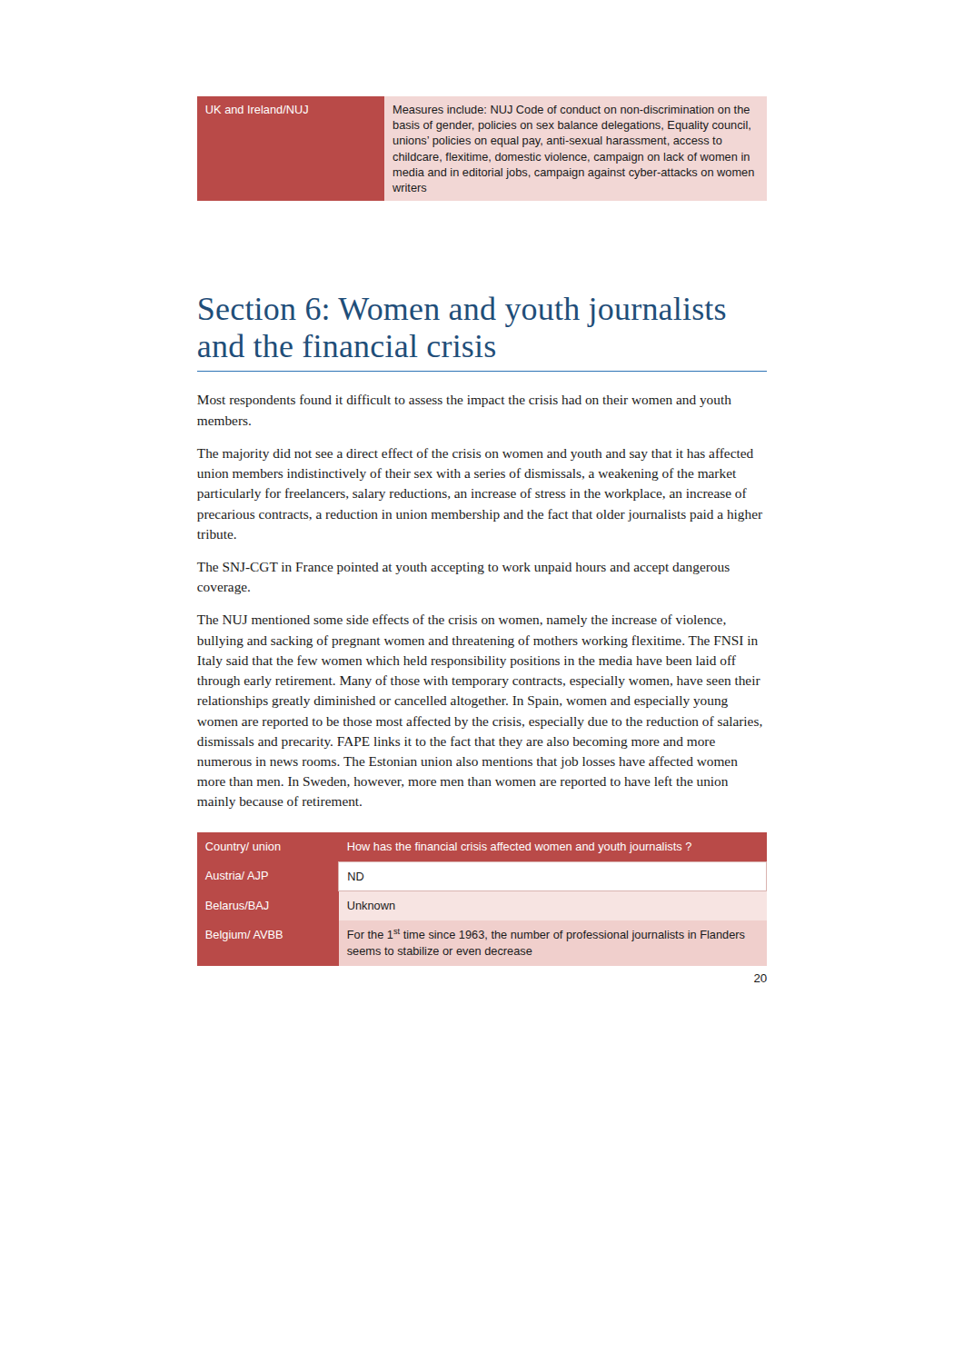| UK and Ireland/NUJ | Measures include: NUJ Code of conduct on non-discrimination on the basis of gender, policies on sex balance delegations, Equality council, unions’ policies on equal pay, anti-sexual harassment, access to childcare, flexitime, domestic violence, campaign on lack of women in media and in editorial jobs, campaign against cyber-attacks on women writers |
Section 6: Women and youth journalists and the financial crisis
Most respondents found it difficult to assess the impact the crisis had on their women and youth members.
The majority did not see a direct effect of the crisis on women and youth and say that it has affected union members indistinctively of their sex with a series of dismissals, a weakening of the market particularly for freelancers, salary reductions, an increase of stress in the workplace, an increase of precarious contracts, a reduction in union membership and the fact that older journalists paid a higher tribute.
The SNJ-CGT in France pointed at youth accepting to work unpaid hours and accept dangerous coverage.
The NUJ mentioned some side effects of the crisis on women, namely the increase of violence, bullying and sacking of pregnant women and threatening of mothers working flexitime. The FNSI in Italy said that the few women which held responsibility positions in the media have been laid off through early retirement. Many of those with temporary contracts, especially women, have seen their relationships greatly diminished or cancelled altogether. In Spain, women and especially young women are reported to be those most affected by the crisis, especially due to the reduction of salaries, dismissals and precarity. FAPE links it to the fact that they are also becoming more and more numerous in news rooms. The Estonian union also mentions that job losses have affected women more than men. In Sweden, however, more men than women are reported to have left the union mainly because of retirement.
| Country/ union | How has the financial crisis affected women and youth journalists ? |
| Austria/ AJP | ND |
| Belarus/BAJ | Unknown |
| Belgium/ AVBB | For the 1 st time since 1963, the number of professional journalists in Flanders seems to stabilize or even decrease |
20